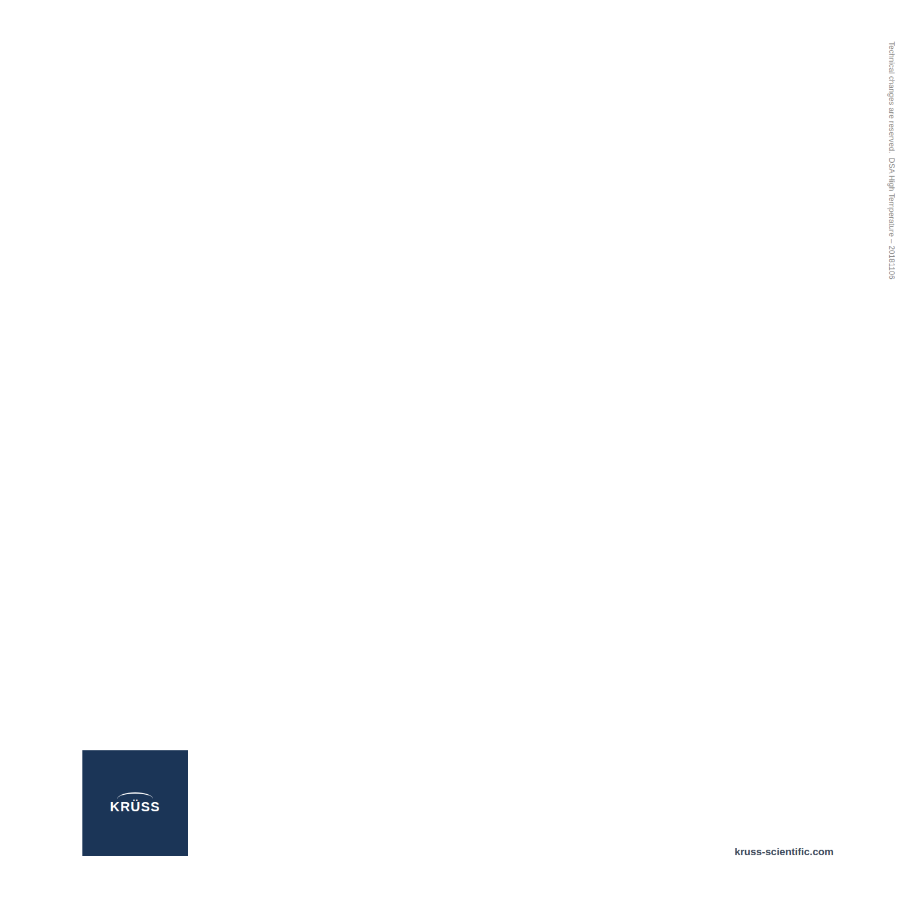Technical changes are reserved. DSA High Temperature – 20181106
KRÜSS
kruss-scientific.com